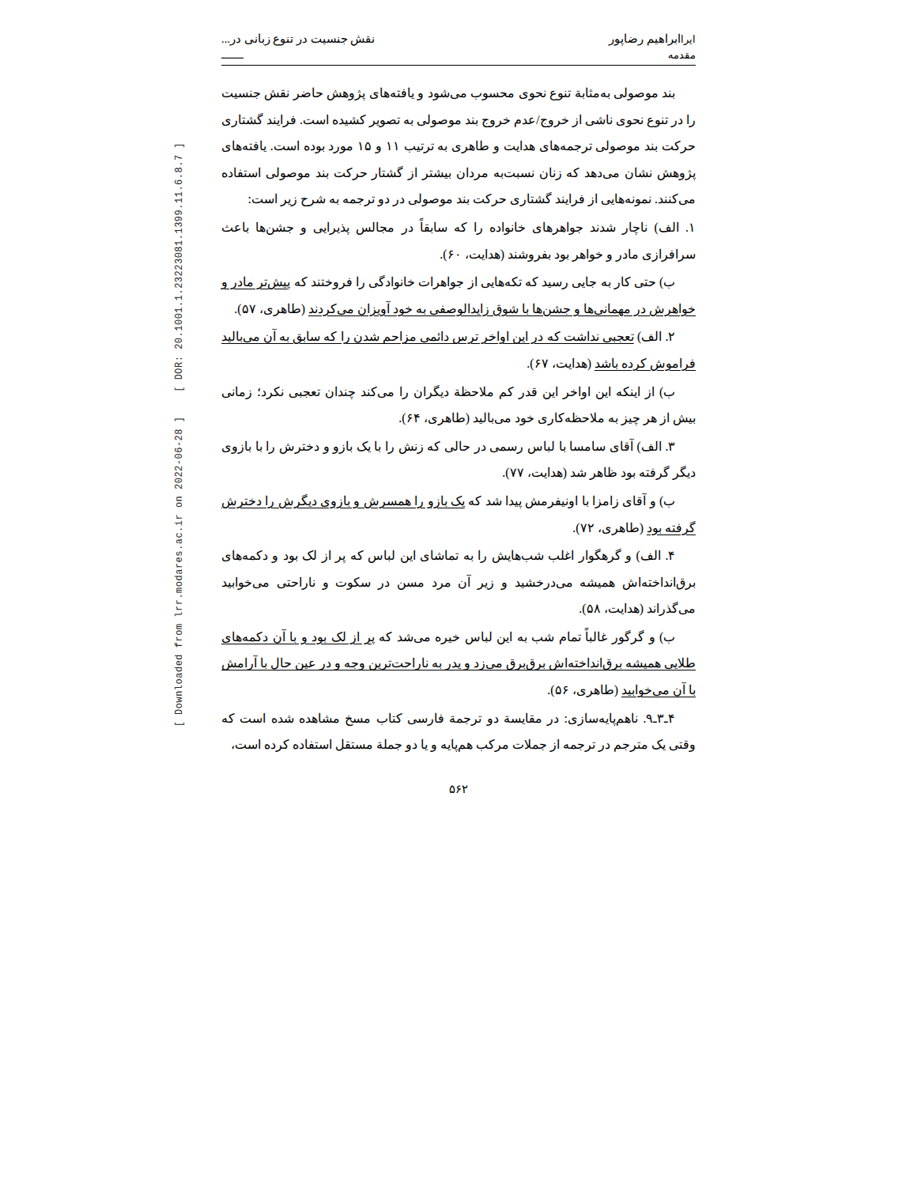[ DOR: 20.1001.1.23223081.1399.11.6.8.7 ] [ Downloaded from lrr.modares.ac.ir on 2022-06-28 ]
ایراابراهیم رضاپور
نقش جنسیت در تنوع زبانی در...
مقدمه
ـــــــ
بند موصولی به‌مثابة تنوع نحوی محسوب می‌شود و یافته‌های پژوهش حاضر نقش جنسیت را در تنوع نحوی ناشی از خروج/عدم خروج بند موصولی به تصویر کشیده است. فرایند گشتاری حرکت بند موصولی ترجمه‌های هدایت و طاهری به ترتیب ۱۱ و ۱۵ مورد بوده است. یافته‌های پژوهش نشان می‌دهد که زنان نسبت‌به مردان بیشتر از گشتار حرکت بند موصولی استفاده می‌کنند. نمونه‌هایی از فرایند گشتاری حرکت بند موصولی در دو ترجمه به شرح زیر است:
۱. الف) ناچار شدند جواهرهای خانواده را که سابقاً در مجالس پذیرایی و جشن‌ها باعث سرافرازی مادر و خواهر بود بفروشند (هدایت، ۶۰).
ب) حتی کار به جایی رسید که تکه‌هایی از جواهرات خانوادگی را فروختند که پیش‌تر مادر و خواهرش در مهمانی‌ها و جشن‌ها با شوق زایدالوصفی به خود آویزان می‌کردند (طاهری، ۵۷).
۲. الف) تعجبی نداشت که در این اواخر ترس دائمی مزاحم شدن را که سابق به آن می‌بالید فراموش کرده باشد (هدایت، ۶۷).
ب) از اینکه این اواخر این قدر کم ملاحظة دیگران را می‌کند چندان تعجبی نکرد؛ زمانی بیش از هر چیز به ملاحظه‌کاری خود می‌بالید (طاهری، ۶۴).
۳. الف) آقای سامسا با لباس رسمی در حالی که زنش را با یک بازو و دخترش را با بازوی دیگر گرفته بود ظاهر شد (هدایت، ۷۷).
ب) و آقای زامزا با اونیفرمش پیدا شد که یک بازو را همسرش و بازوی دیگرش را دخترش گرفته بود (طاهری، ۷۲).
۴. الف) و گرهگوار اغلب شب‌هایش را به تماشای این لباس که پر از لک بود و دکمه‌های برق‌انداخته‌اش همیشه می‌درخشید و زیر آن مرد مسن در سکوت و ناراحتی می‌خوابید می‌گذراند (هدایت، ۵۸).
ب) و گرگور غالباً تمام شب به این لباس خیره می‌شد که پر از لک بود و با آن دکمه‌های طلایی همیشه برق‌انداخته‌اش برق‌برق می‌زد و پدر به ناراحت‌ترین وجه و در عین حال با آرامش با آن می‌خوابید (طاهری، ۵۶).
۴ـ۳ـ۹. ناهم‌پایه‌سازی: در مقایسة دو ترجمة فارسی کتاب مسخ مشاهده شده است که وقتی یک مترجم در ترجمه از جملات مرکب هم‌پایه و یا دو جملة مستقل استفاده کرده است،
۵۶۲